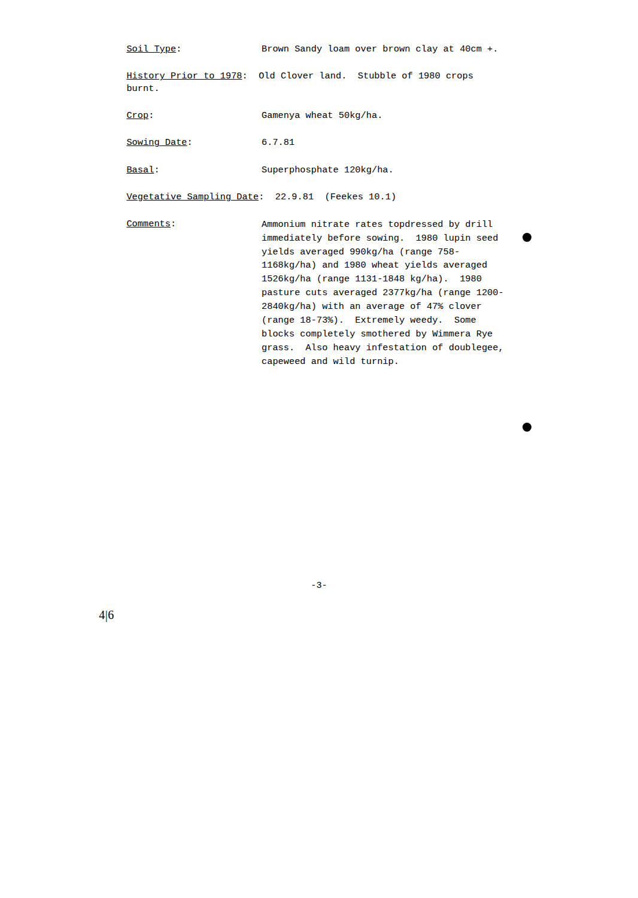Soil Type:
Brown Sandy loam over brown clay at 40cm +.
History Prior to 1978: Old Clover land. Stubble of 1980 crops burnt.
Crop:
Gamenya wheat 50kg/ha.
Sowing Date:
6.7.81
Basal:
Superphosphate 120kg/ha.
Vegetative Sampling Date: 22.9.81 (Feekes 10.1)
Comments:
Ammonium nitrate rates topdressed by drill immediately before sowing. 1980 lupin seed yields averaged 990kg/ha (range 758-1168kg/ha) and 1980 wheat yields averaged 1526kg/ha (range 1131-1848 kg/ha). 1980 pasture cuts averaged 2377kg/ha (range 1200-2840kg/ha) with an average of 47% clover (range 18-73%). Extremely weedy. Some blocks completely smothered by Wimmera Rye grass. Also heavy infestation of doublegee, capeweed and wild turnip.
-3-
4|6